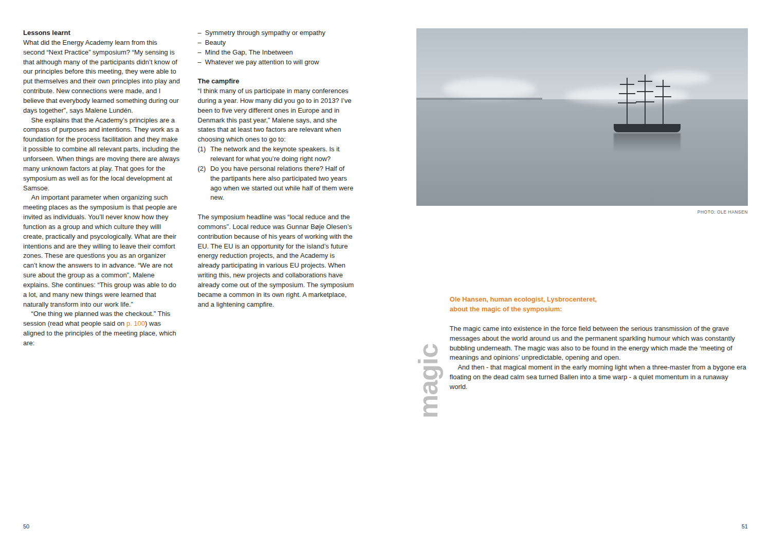Lessons learnt
What did the Energy Academy learn from this second “Next Practice” symposium? “My sensing is that although many of the participants didn’t know of our principles before this meeting, they were able to put themselves and their own principles into play and contribute. New connections were made, and I believe that everybody learned something during our days together”, says Malene Lundén.
She explains that the Academy’s principles are a compass of purposes and intentions. They work as a foundation for the process facilitation and they make it possible to combine all relevant parts, including the unforseen. When things are moving there are always many unknown factors at play. That goes for the symposium as well as for the local development at Samsoe.
An important parameter when organizing such meeting places as the symposium is that people are invited as individuals. You’ll never know how they function as a group and which culture they willl create, practically and psycologically. What are their intentions and are they willing to leave their comfort zones. These are questions you as an organizer can’t know the answers to in advance. “We are not sure about the group as a common”, Malene explains. She continues: “This group was able to do a lot, and many new things were learned that naturally transform into our work life.”
“One thing we planned was the checkout.” This session (read what people said on p. 100) was aligned to the principles of the meeting place, which are:
Symmetry through sympathy or empathy
Beauty
Mind the Gap, The Inbetween
Whatever we pay attention to will grow
The campfire
“I think many of us participate in many conferences during a year. How many did you go to in 2013? I’ve been to five very different ones in Europe and in Denmark this past year,” Malene says, and she states that at least two factors are relevant when choosing which ones to go to:
(1) The network and the keynote speakers. Is it relevant for what you’re doing right now?
(2) Do you have personal relations there? Half of the partipants here also participated two years ago when we started out while half of them were new.
The symposium headline was “local reduce and the commons”. Local reduce was Gunnar Bøje Olesen’s contribution because of his years of working with the EU. The EU is an opportunity for the island’s future energy reduction projects, and the Academy is already participating in various EU projects. When writing this, new projects and collaborations have already come out of the symposium. The symposium became a common in its own right. A marketplace, and a lightening campfire.
50
PHOTO: OLE HANSEN
magic
Ole Hansen, human ecologist, Lysbrocenteret,
about the magic of the symposium:
The magic came into existence in the force field between the serious transmission of the grave messages about the world around us and the permanent sparkling humour which was constantly bubbling underneath. The magic was also to be found in the energy which made the ‘meeting of meanings and opinions’ unpredictable, opening and open.
And then - that magical moment in the early morning light when a three-master from a bygone era floating on the dead calm sea turned Ballen into a time warp - a quiet momentum in a runaway world.
51